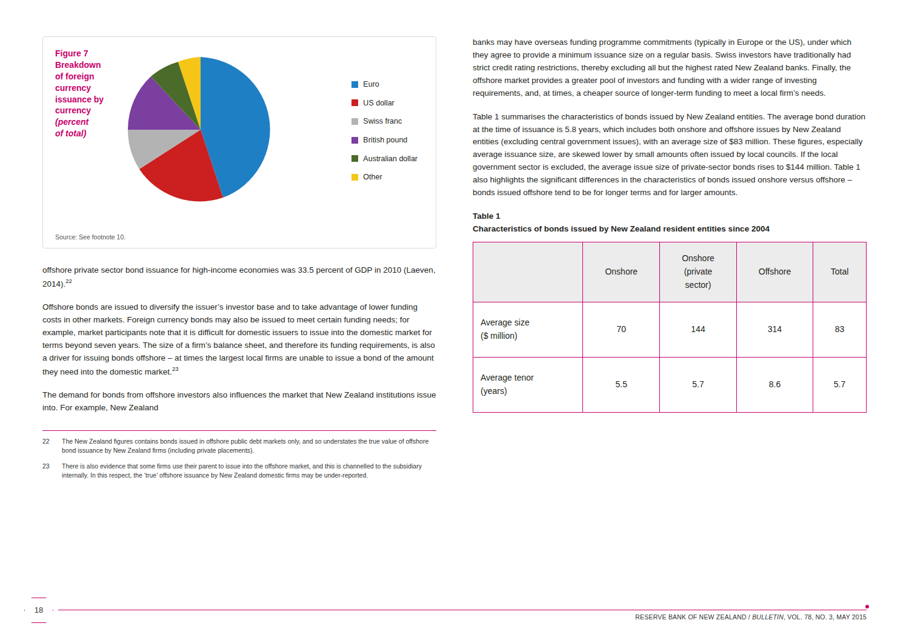Figure 7
Breakdown
of foreign
currency
issuance by
currency
(percent
of total)
Euro
US dollar
Swiss franc
British pound
Australian dollar
Other
Source: See footnote 10.
offshore private sector bond issuance for high-income economies was 33.5 percent of GDP in 2010 (Laeven, 2014).22
Offshore bonds are issued to diversify the issuer’s investor base and to take advantage of lower funding costs in other markets. Foreign currency bonds may also be issued to meet certain funding needs; for example, market participants note that it is difficult for domestic issuers to issue into the domestic market for terms beyond seven years. The size of a firm’s balance sheet, and therefore its funding requirements, is also a driver for issuing bonds offshore – at times the largest local firms are unable to issue a bond of the amount they need into the domestic market.23
The demand for bonds from offshore investors also influences the market that New Zealand institutions issue into. For example, New Zealand
22
The New Zealand figures contains bonds issued in offshore public debt markets only, and so understates the true value of offshore bond issuance by New Zealand firms (including private placements).
23
There is also evidence that some firms use their parent to issue into the offshore market, and this is channelled to the subsidiary internally. In this respect, the ‘true’ offshore issuance by New Zealand domestic firms may be under-reported.
banks may have overseas funding programme commitments (typically in Europe or the US), under which they agree to provide a minimum issuance size on a regular basis. Swiss investors have traditionally had strict credit rating restrictions, thereby excluding all but the highest rated New Zealand banks. Finally, the offshore market provides a greater pool of investors and funding with a wider range of investing requirements, and, at times, a cheaper source of longer-term funding to meet a local firm’s needs.
Table 1 summarises the characteristics of bonds issued by New Zealand entities. The average bond duration at the time of issuance is 5.8 years, which includes both onshore and offshore issues by New Zealand entities (excluding central government issues), with an average size of $83 million. These figures, especially average issuance size, are skewed lower by small amounts often issued by local councils. If the local government sector is excluded, the average issue size of private-sector bonds rises to $144 million. Table 1 also highlights the significant differences in the characteristics of bonds issued onshore versus offshore – bonds issued offshore tend to be for longer terms and for larger amounts.
Table 1 Characteristics of bonds issued by New Zealand resident entities since 2004
| | Onshore | Onshore (private sector) | Offshore | Total |
| --- | --- | --- | --- | --- |
| Average size ($ million) | 70 | 144 | 314 | 83 |
| Average tenor (years) | 5.5 | 5.7 | 8.6 | 5.7 |
18
RESERVE BANK OF NEW ZEALAND / BULLETIN, VOL. 78, NO. 3, MAY 2015